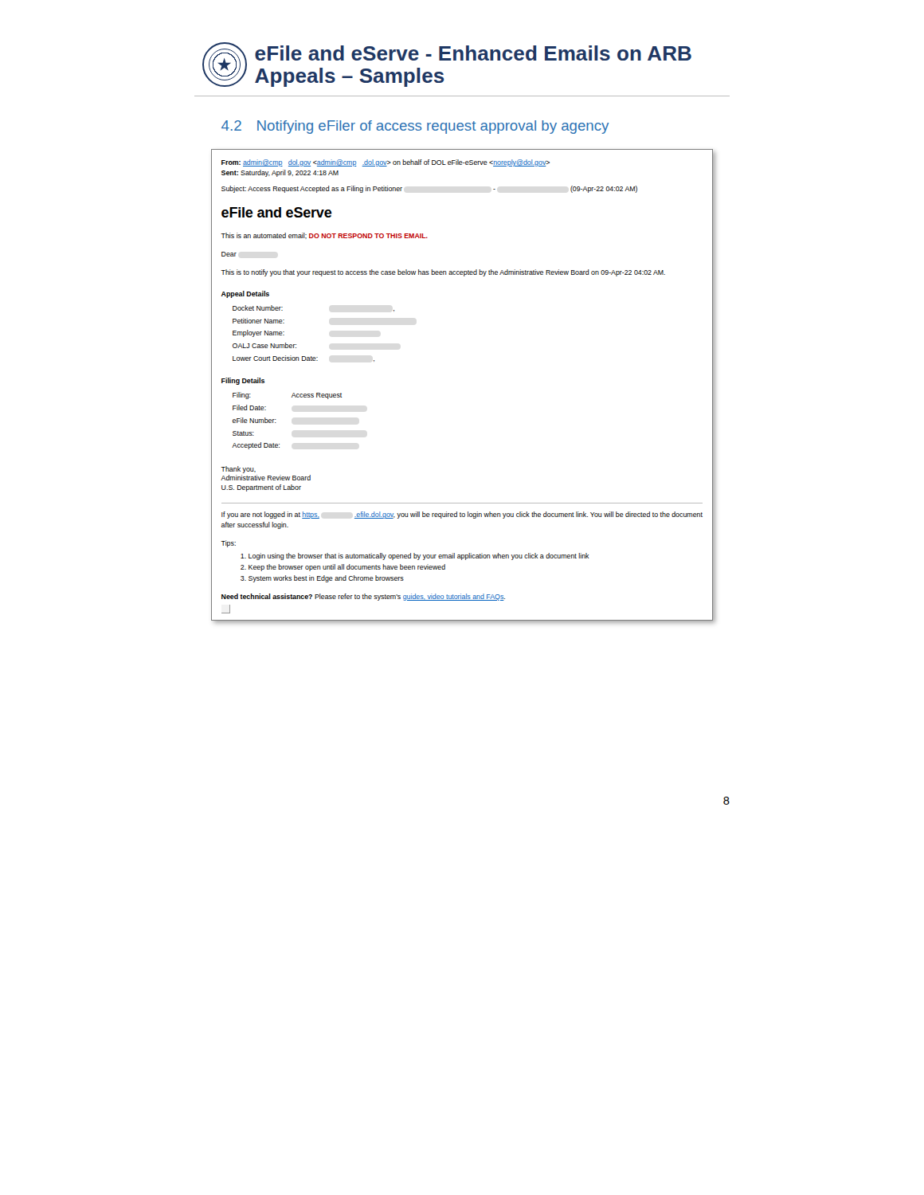eFile and eServe - Enhanced Emails on ARB Appeals – Samples
4.2 Notifying eFiler of access request approval by agency
From: admin@cmp dol.gov <admin@cmp .dol.gov> on behalf of DOL eFile-eServe <noreply@dol.gov>
Sent: Saturday, April 9, 2022 4:18 AM
Subject: Access Request Accepted as a Filing in Petitioner - (09-Apr-22 04:02 AM)
eFile and eServe
This is an automated email; DO NOT RESPOND TO THIS EMAIL.
Dear
This is to notify you that your request to access the case below has been accepted by the Administrative Review Board on 09-Apr-22 04:02 AM.
Appeal Details
| Docket Number: | , |
| Petitioner Name: | |
| Employer Name: | |
| OALJ Case Number: | |
| Lower Court Decision Date: | , |
Filing Details
| Filing: | Access Request |
| Filed Date: | |
| eFile Number: | |
| Status: | |
| Accepted Date: | |
Thank you,
Administrative Review Board
U.S. Department of Labor
If you are not logged in at https, .efile.dol.gov, you will be required to login when you click the document link. You will be directed to the document after successful login.
Tips:
Login using the browser that is automatically opened by your email application when you click a document link
Keep the browser open until all documents have been reviewed
System works best in Edge and Chrome browsers
Need technical assistance? Please refer to the system's guides, video tutorials and FAQs.
8